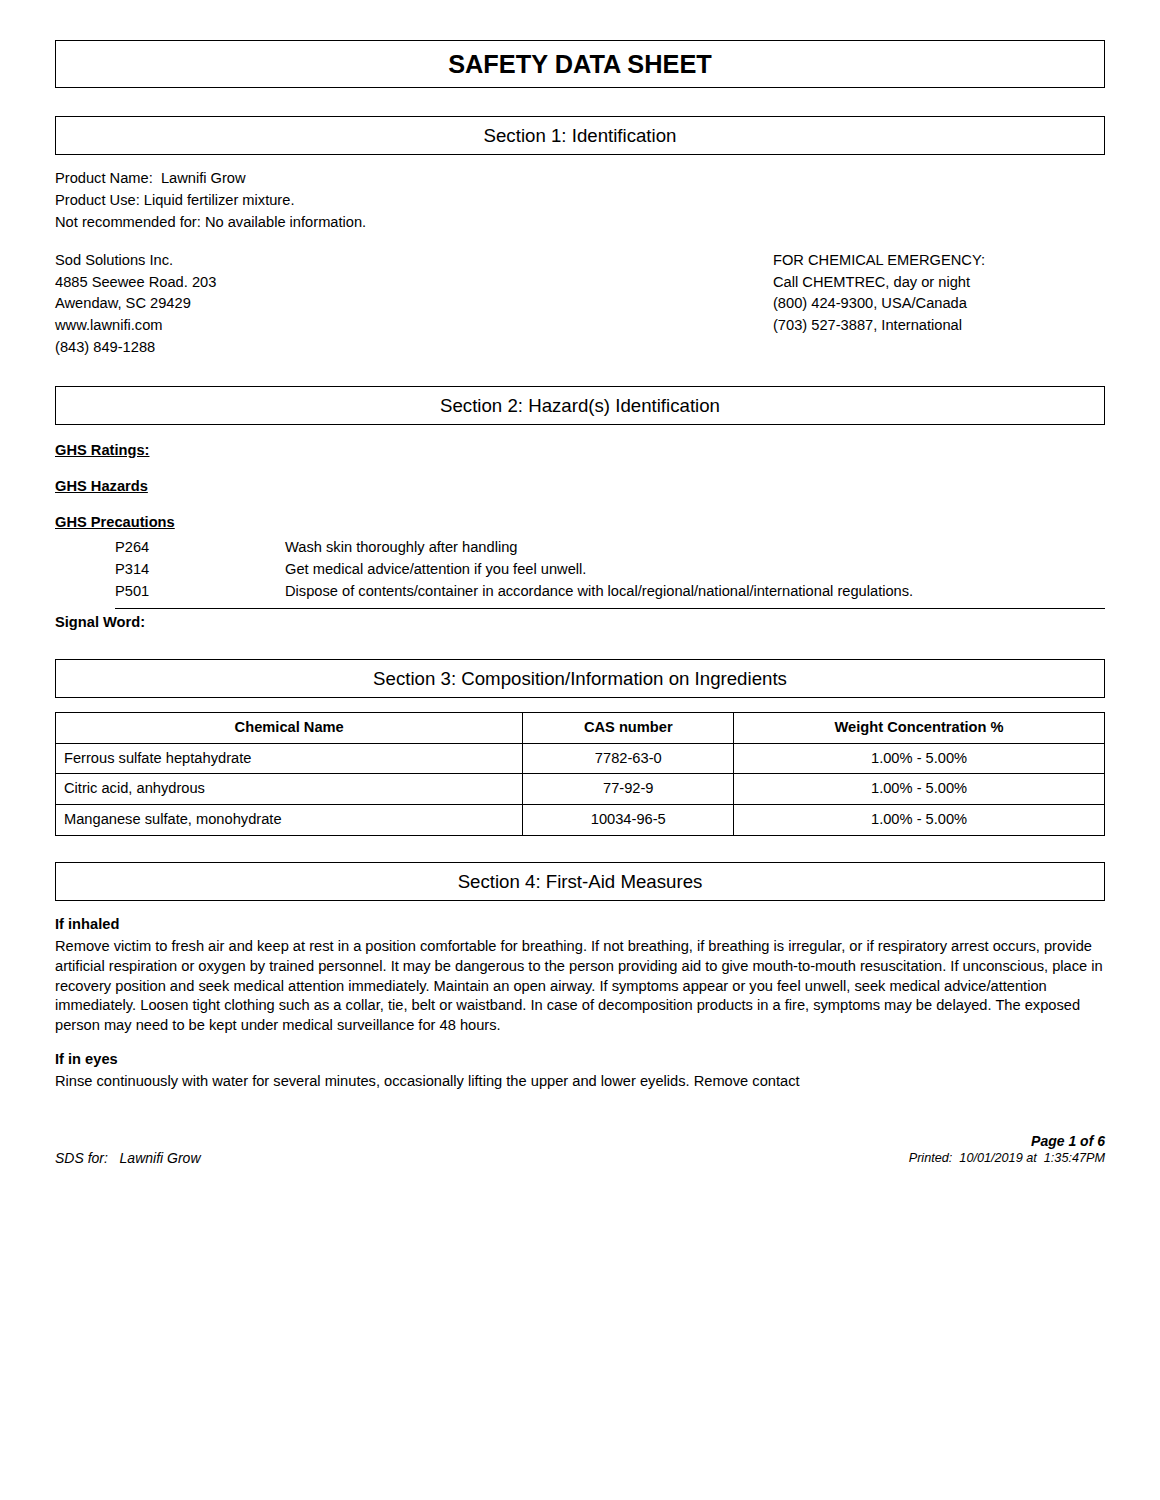SAFETY DATA SHEET
Section 1: Identification
Product Name: Lawnifi Grow
Product Use: Liquid fertilizer mixture.
Not recommended for: No available information.
Sod Solutions Inc.
4885 Seewee Road. 203
Awendaw, SC 29429
www.lawnifi.com
(843) 849-1288
FOR CHEMICAL EMERGENCY:
Call CHEMTREC, day or night
(800) 424-9300, USA/Canada
(703) 527-3887, International
Section 2: Hazard(s) Identification
GHS Ratings:
GHS Hazards
GHS Precautions
| P264 | Wash skin thoroughly after handling |
| P314 | Get medical advice/attention if you feel unwell. |
| P501 | Dispose of contents/container in accordance with local/regional/national/international regulations. |
Signal Word:
Section 3: Composition/Information on Ingredients
| Chemical Name | CAS number | Weight Concentration % |
| --- | --- | --- |
| Ferrous sulfate heptahydrate | 7782-63-0 | 1.00% - 5.00% |
| Citric acid, anhydrous | 77-92-9 | 1.00% - 5.00% |
| Manganese sulfate, monohydrate | 10034-96-5 | 1.00% - 5.00% |
Section 4: First-Aid Measures
If inhaled
Remove victim to fresh air and keep at rest in a position comfortable for breathing. If not breathing, if breathing is irregular, or if respiratory arrest occurs, provide artificial respiration or oxygen by trained personnel. It may be dangerous to the person providing aid to give mouth-to-mouth resuscitation. If unconscious, place in recovery position and seek medical attention immediately. Maintain an open airway. If symptoms appear or you feel unwell, seek medical advice/attention immediately. Loosen tight clothing such as a collar, tie, belt or waistband. In case of decomposition products in a fire, symptoms may be delayed. The exposed person may need to be kept under medical surveillance for 48 hours.
If in eyes
Rinse continuously with water for several minutes, occasionally lifting the upper and lower eyelids. Remove contact
SDS for: Lawnifi Grow
Page 1 of 6
Printed: 10/01/2019 at 1:35:47PM